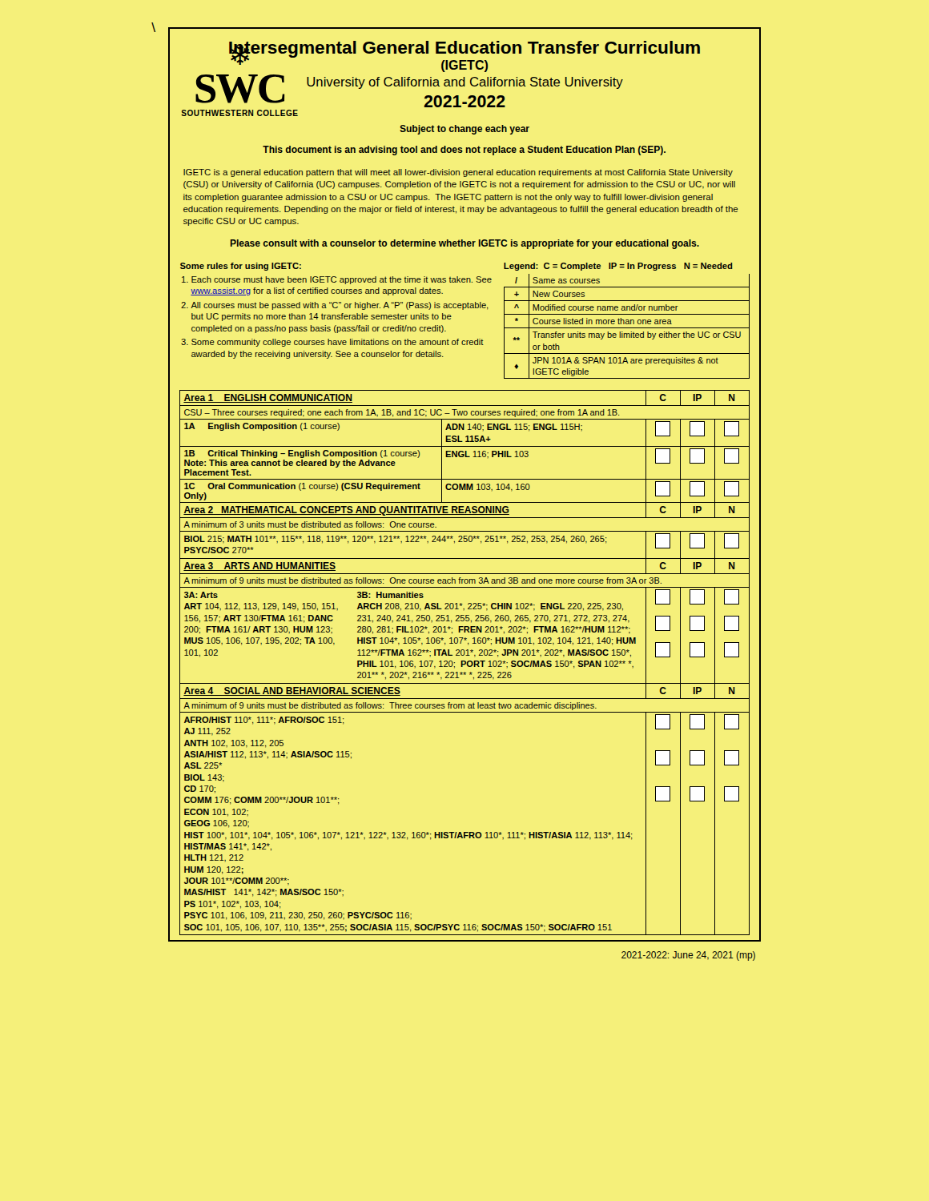\
❄
SWC
SOUTHWESTERN COLLEGE
Intersegmental General Education Transfer Curriculum
(IGETC)
University of California and California State University
2021-2022
Subject to change each year
This document is an advising tool and does not replace a Student Education Plan (SEP).
IGETC is a general education pattern that will meet all lower-division general education requirements at most California State University (CSU) or University of California (UC) campuses. Completion of the IGETC is not a requirement for admission to the CSU or UC, nor will its completion guarantee admission to a CSU or UC campus. The IGETC pattern is not the only way to fulfill lower-division general education requirements. Depending on the major or field of interest, it may be advantageous to fulfill the general education breadth of the specific CSU or UC campus.
Please consult with a counselor to determine whether IGETC is appropriate for your educational goals.
Some rules for using IGETC:
Each course must have been IGETC approved at the time it was taken. See www.assist.org for a list of certified courses and approval dates.
All courses must be passed with a “C” or higher. A “P” (Pass) is acceptable, but UC permits no more than 14 transferable semester units to be completed on a pass/no pass basis (pass/fail or credit/no credit).
Some community college courses have limitations on the amount of credit awarded by the receiving university. See a counselor for details.
Legend: C = Complete IP = In Progress N = Needed
| / | Same as courses |
| + | New Courses |
| ^ | Modified course name and/or number |
| * | Course listed in more than one area |
| ** | Transfer units may be limited by either the UC or CSU or both |
| ♦ | JPN 101A & SPAN 101A are prerequisites & not IGETC eligible |
| Area 1 ENGLISH COMMUNICATION | C | IP | N |
| CSU – Three courses required; one each from 1A, 1B, and 1C; UC – Two courses required; one from 1A and 1B. |
| 1A English Composition (1 course) | ADN 140; ENGL 115; ENGL 115H; ESL 115A+ | | | |
| 1B Critical Thinking – English Composition (1 course) Note: This area cannot be cleared by the Advance Placement Test. | ENGL 116; PHIL 103 | | | |
| 1C Oral Communication (1 course) (CSU Requirement Only) | COMM 103, 104, 160 | | | |
| Area 2 MATHEMATICAL CONCEPTS AND QUANTITATIVE REASONING | C | IP | N |
| A minimum of 3 units must be distributed as follows: One course. |
| BIOL 215; MATH 101**, 115**, 118, 119**, 120**, 121**, 122**, 244**, 250**, 251**, 252, 253, 254, 260, 265; PSYC/SOC 270** | | | |
| Area 3 ARTS AND HUMANITIES | C | IP | N |
| A minimum of 9 units must be distributed as follows: One course each from 3A and 3B and one more course from 3A or 3B. |
| 3A: Arts ART 104, 112, 113, 129, 149, 150, 151, 156, 157; ART 130/ FTMA 161; DANC 200; FTMA 161/ ART 130, HUM 123; MUS 105, 106, 107, 195, 202; TA 100, 101, 102 3B: Humanities ARCH 208, 210, ASL 201*, 225*; CHIN 102*; ENGL 220, 225, 230, 231, 240, 241, 250, 251, 255, 256, 260, 265, 270, 271, 272, 273, 274, 280, 281; FIL 102*, 201*; FREN 201*, 202*; FTMA 162**/ HUM 112**; HIST 104*, 105*, 106*, 107*, 160*; HUM 101, 102, 104, 121, 140; HUM 112**/ FTMA 162**; ITAL 201*, 202*; JPN 201*, 202*, MAS/SOC 150*, PHIL 101, 106, 107, 120; PORT 102*; SOC/MAS 150*, SPAN 102** *, 201** *, 202*, 216** *, 221** *, 225, 226 | | | |
| Area 4 SOCIAL AND BEHAVIORAL SCIENCES | C | IP | N |
| A minimum of 9 units must be distributed as follows: Three courses from at least two academic disciplines. |
| AFRO/HIST 110*, 111*; AFRO/SOC 151; AJ 111, 252 ANTH 102, 103, 112, 205 ASIA/HIST 112, 113*, 114; ASIA/SOC 115; ASL 225* BIOL 143; CD 170; COMM 176; COMM 200**/ JOUR 101**; ECON 101, 102; GEOG 106, 120; HIST 100*, 101*, 104*, 105*, 106*, 107*, 121*, 122*, 132, 160*; HIST/AFRO 110*, 111*; HIST/ASIA 112, 113*, 114; HIST/MAS 141*, 142*, HLTH 121, 212 HUM 120, 122 ; JOUR 101**/ COMM 200**; MAS/HIST 141*, 142*; MAS/SOC 150*; PS 101*, 102*, 103, 104; PSYC 101, 106, 109, 211, 230, 250, 260; PSYC/SOC 116; SOC 101, 105, 106, 107, 110, 135**, 255 ; SOC/ASIA 115, SOC/PSYC 116; SOC/MAS 150*; SOC/AFRO 151 | | | |
2021-2022: June 24, 2021 (mp)